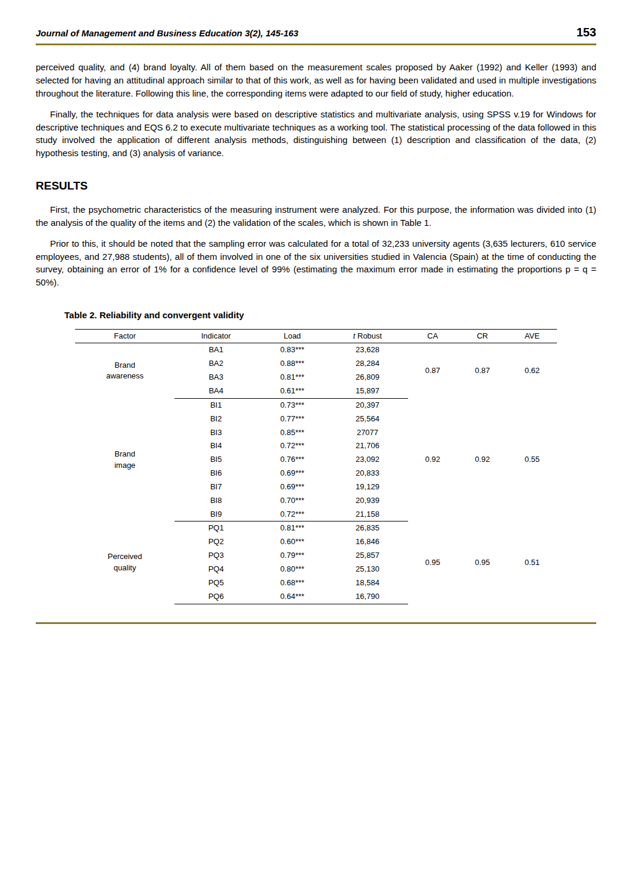Journal of Management and Business Education 3(2), 145-163 153
perceived quality, and (4) brand loyalty. All of them based on the measurement scales proposed by Aaker (1992) and Keller (1993) and selected for having an attitudinal approach similar to that of this work, as well as for having been validated and used in multiple investigations throughout the literature. Following this line, the corresponding items were adapted to our field of study, higher education.
Finally, the techniques for data analysis were based on descriptive statistics and multivariate analysis, using SPSS v.19 for Windows for descriptive techniques and EQS 6.2 to execute multivariate techniques as a working tool. The statistical processing of the data followed in this study involved the application of different analysis methods, distinguishing between (1) description and classification of the data, (2) hypothesis testing, and (3) analysis of variance.
RESULTS
First, the psychometric characteristics of the measuring instrument were analyzed. For this purpose, the information was divided into (1) the analysis of the quality of the items and (2) the validation of the scales, which is shown in Table 1.
Prior to this, it should be noted that the sampling error was calculated for a total of 32,233 university agents (3,635 lecturers, 610 service employees, and 27,988 students), all of them involved in one of the six universities studied in Valencia (Spain) at the time of conducting the survey, obtaining an error of 1% for a confidence level of 99% (estimating the maximum error made in estimating the proportions p = q = 50%).
Table 2. Reliability and convergent validity
| Factor | Indicator | Load | t Robust | CA | CR | AVE |
| --- | --- | --- | --- | --- | --- | --- |
| Brand awareness | BA1 | 0.83*** | 23,628 | 0.87 | 0.87 | 0.62 |
| BA2 | 0.88*** | 28,284 |
| BA3 | 0.81*** | 26,809 |
| BA4 | 0.61*** | 15,897 |
| Brand image | BI1 | 0.73*** | 20,397 | 0.92 | 0.92 | 0.55 |
| BI2 | 0.77*** | 25,564 |
| BI3 | 0.85*** | 27077 |
| BI4 | 0.72*** | 21,706 |
| BI5 | 0.76*** | 23,092 |
| BI6 | 0.69*** | 20,833 |
| BI7 | 0.69*** | 19,129 |
| BI8 | 0.70*** | 20,939 |
| BI9 | 0.72*** | 21,158 |
| Perceived quality | PQ1 | 0.81*** | 26,835 | 0.95 | 0.95 | 0.51 |
| PQ2 | 0.60*** | 16,846 |
| PQ3 | 0.79*** | 25,857 |
| PQ4 | 0.80*** | 25,130 |
| PQ5 | 0.68*** | 18,584 |
| PQ6 | 0.64*** | 16,790 |